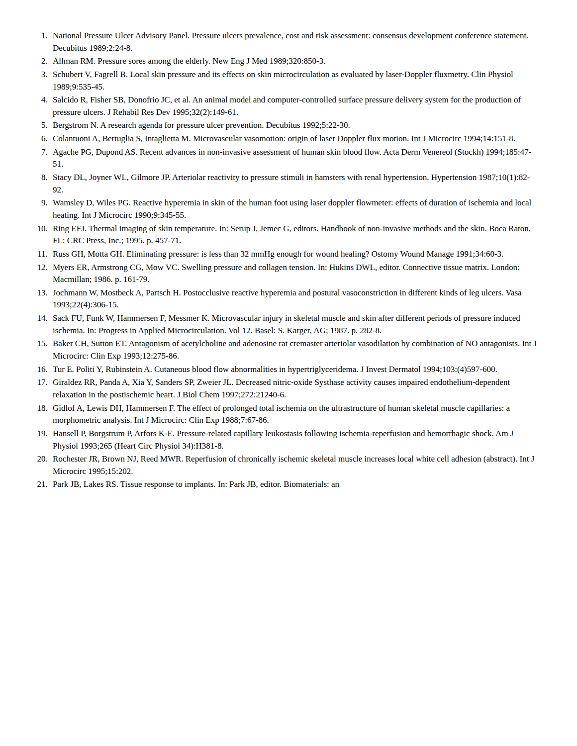National Pressure Ulcer Advisory Panel. Pressure ulcers prevalence, cost and risk assessment: consensus development conference statement. Decubitus 1989;2:24-8.
Allman RM. Pressure sores among the elderly. New Eng J Med 1989;320:850-3.
Schubert V, Fagrell B. Local skin pressure and its effects on skin microcirculation as evaluated by laser-Doppler fluxmetry. Clin Physiol 1989;9:535-45.
Salcido R, Fisher SB, Donofrio JC, et al. An animal model and computer-controlled surface pressure delivery system for the production of pressure ulcers. J Rehabil Res Dev 1995;32(2):149-61.
Bergstrom N. A research agenda for pressure ulcer prevention. Decubitus 1992;5:22-30.
Colantuoni A, Bertuglia S, Intaglietta M. Microvascular vasomotion: origin of laser Doppler flux motion. Int J Microcirc 1994;14:151-8.
Agache PG, Dupond AS. Recent advances in non-invasive assessment of human skin blood flow. Acta Derm Venereol (Stockh) 1994;185:47-51.
Stacy DL, Joyner WL, Gilmore JP. Arteriolar reactivity to pressure stimuli in hamsters with renal hypertension. Hypertension 1987;10(1):82-92.
Wamsley D, Wiles PG. Reactive hyperemia in skin of the human foot using laser doppler flowmeter: effects of duration of ischemia and local heating. Int J Microcirc 1990;9:345-55.
Ring EFJ. Thermal imaging of skin temperature. In: Serup J, Jemec G, editors. Handbook of non-invasive methods and the skin. Boca Raton, FL: CRC Press, Inc.; 1995. p. 457-71.
Russ GH, Motta GH. Eliminating pressure: is less than 32 mmHg enough for wound healing? Ostomy Wound Manage 1991;34:60-3.
Myers ER, Armstrong CG, Mow VC. Swelling pressure and collagen tension. In: Hukins DWL, editor. Connective tissue matrix. London: Macmillan; 1986. p. 161-79.
Jochmann W, Mostbeck A, Partsch H. Postocclusive reactive hyperemia and postural vasoconstriction in different kinds of leg ulcers. Vasa 1993;22(4):306-15.
Sack FU, Funk W, Hammersen F, Messmer K. Microvascular injury in skeletal muscle and skin after different periods of pressure induced ischemia. In: Progress in Applied Microcirculation. Vol 12. Basel: S. Karger, AG; 1987. p. 282-8.
Baker CH, Sutton ET. Antagonism of acetylcholine and adenosine rat cremaster arteriolar vasodilation by combination of NO antagonists. Int J Microcirc: Clin Exp 1993;12:275-86.
Tur E. Politi Y, Rubinstein A. Cutaneous blood flow abnormalities in hypertriglyceridema. J Invest Dermatol 1994;103:(4)597-600.
Giraldez RR, Panda A, Xia Y, Sanders SP, Zweier JL. Decreased nitric-oxide Systhase activity causes impaired endothelium-dependent relaxation in the postischemic heart. J Biol Chem 1997;272:21240-6.
Gidlof A, Lewis DH, Hammersen F. The effect of prolonged total ischemia on the ultrastructure of human skeletal muscle capillaries: a morphometric analysis. Int J Microcirc: Clin Exp 1988;7:67-86.
Hansell P, Borgstrum P, Arfors K-E. Pressure-related capillary leukostasis following ischemia-reperfusion and hemorrhagic shock. Am J Physiol 1993;265 (Heart Circ Physiol 34):H381-8.
Rochester JR, Brown NJ, Reed MWR. Reperfusion of chronically ischemic skeletal muscle increases local white cell adhesion (abstract). Int J Microcirc 1995;15:202.
Park JB, Lakes RS. Tissue response to implants. In: Park JB, editor. Biomaterials: an